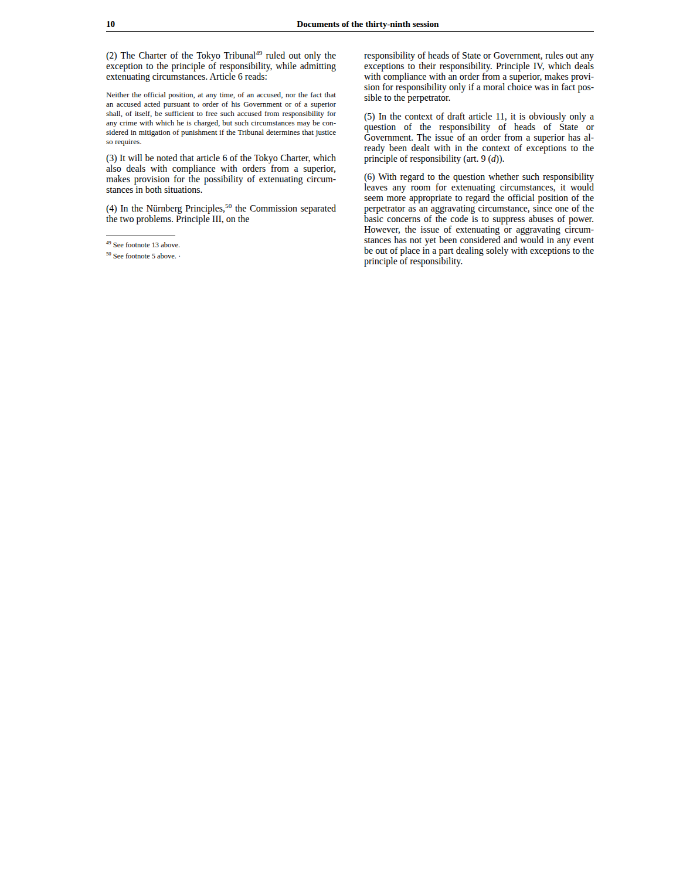10
Documents of the thirty-ninth session
(2) The Charter of the Tokyo Tribunal49 ruled out only the exception to the principle of responsibility, while admitting extenuating circumstances. Article 6 reads:
Neither the official position, at any time, of an accused, nor the fact that an accused acted pursuant to order of his Government or of a superior shall, of itself, be sufficient to free such accused from responsibility for any crime with which he is charged, but such circumstances may be considered in mitigation of punishment if the Tribunal determines that justice so requires.
(3) It will be noted that article 6 of the Tokyo Charter, which also deals with compliance with orders from a superior, makes provision for the possibility of extenuating circumstances in both situations.
(4) In the Nürnberg Principles,50 the Commission separated the two problems. Principle III, on the
49 See footnote 13 above.
50 See footnote 5 above. ·
responsibility of heads of State or Government, rules out any exceptions to their responsibility. Principle IV, which deals with compliance with an order from a superior, makes provision for responsibility only if a moral choice was in fact possible to the perpetrator.
(5) In the context of draft article 11, it is obviously only a question of the responsibility of heads of State or Government. The issue of an order from a superior has already been dealt with in the context of exceptions to the principle of responsibility (art. 9 (d)).
(6) With regard to the question whether such responsibility leaves any room for extenuating circumstances, it would seem more appropriate to regard the official position of the perpetrator as an aggravating circumstance, since one of the basic concerns of the code is to suppress abuses of power. However, the issue of extenuating or aggravating circumstances has not yet been considered and would in any event be out of place in a part dealing solely with exceptions to the principle of responsibility.